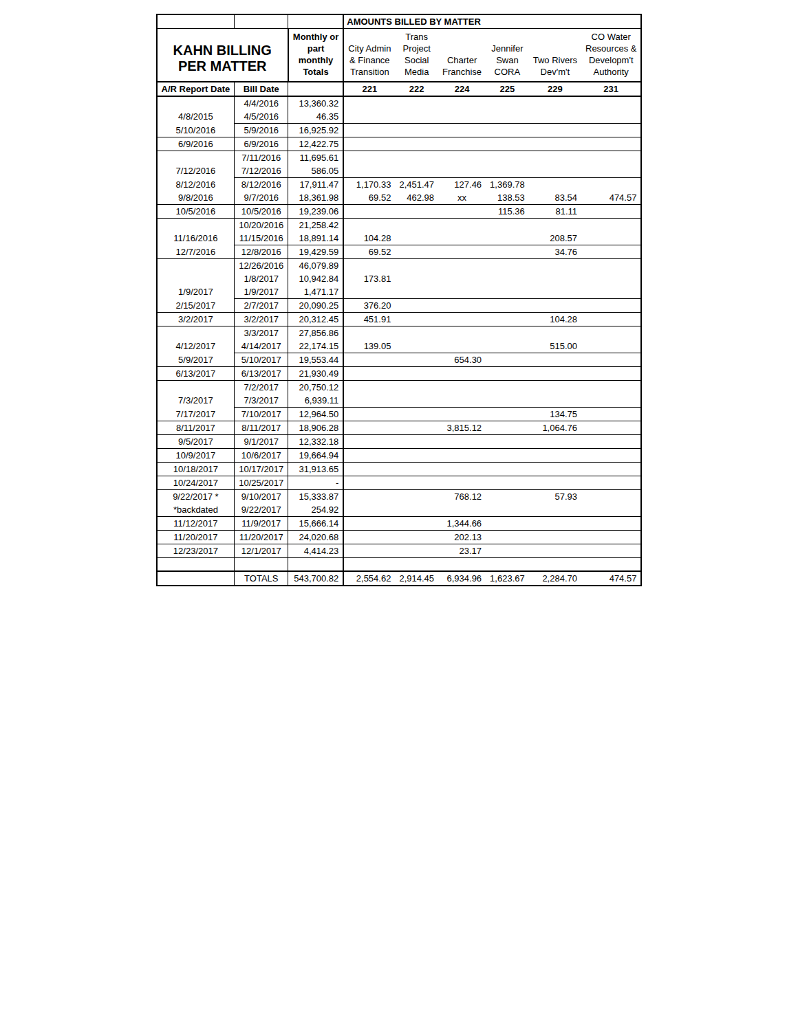| | | | AMOUNTS BILLED BY MATTER |
| KAHN BILLING PER MATTER | Monthly or part monthly Totals | City Admin & Finance Transition | Trans Project Social Media | Charter Franchise | Jennifer Swan CORA | Two Rivers Dev'm't | CO Water Resources & Developm't Authority |
| A/R Report Date | Bill Date | | 221 | 222 | 224 | 225 | 229 | 231 |
| 4/8/2015 | 4/4/2016 | 13,360.32 | | | | | | |
| 4/5/2016 | 46.35 | | | | | | |
| 5/10/2016 | 5/9/2016 | 16,925.92 | | | | | | |
| 6/9/2016 | 6/9/2016 | 12,422.75 | | | | | | |
| 7/12/2016 | 7/11/2016 | 11,695.61 | | | | | | |
| 7/12/2016 | 586.05 | | | | | | |
| 8/12/2016 | 8/12/2016 | 17,911.47 | 1,170.33 | 2,451.47 | 127.46 | 1,369.78 | | |
| 9/8/2016 | 9/7/2016 | 18,361.98 | 69.52 | 462.98 | xx | 138.53 | 83.54 | 474.57 |
| 10/5/2016 | 10/5/2016 | 19,239.06 | | | | 115.36 | 81.11 | |
| 11/16/2016 | 10/20/2016 | 21,258.42 | | | | | | |
| 11/15/2016 | 18,891.14 | 104.28 | | | | 208.57 | |
| 12/7/2016 | 12/8/2016 | 19,429.59 | 69.52 | | | | 34.76 | |
| 1/9/2017 | 12/26/2016 | 46,079.89 | | | | | | |
| 1/8/2017 | 10,942.84 | 173.81 | | | | | |
| 1/9/2017 | 1,471.17 | | | | | | |
| 2/15/2017 | 2/7/2017 | 20,090.25 | 376.20 | | | | | |
| 3/2/2017 | 3/2/2017 | 20,312.45 | 451.91 | | | | 104.28 | |
| 4/12/2017 | 3/3/2017 | 27,856.86 | | | | | | |
| 4/14/2017 | 22,174.15 | 139.05 | | | | 515.00 | |
| 5/9/2017 | 5/10/2017 | 19,553.44 | | | 654.30 | | | |
| 6/13/2017 | 6/13/2017 | 21,930.49 | | | | | | |
| 7/3/2017 | 7/2/2017 | 20,750.12 | | | | | | |
| 7/3/2017 | 6,939.11 | | | | | | |
| 7/17/2017 | 7/10/2017 | 12,964.50 | | | | | 134.75 | |
| 8/11/2017 | 8/11/2017 | 18,906.28 | | | 3,815.12 | | 1,064.76 | |
| 9/5/2017 | 9/1/2017 | 12,332.18 | | | | | | |
| 10/9/2017 | 10/6/2017 | 19,664.94 | | | | | | |
| 10/18/2017 | 10/17/2017 | 31,913.65 | | | | | | |
| 10/24/2017 | 10/25/2017 | - | | | | | | |
| 9/22/2017 * | 9/10/2017 | 15,333.87 | | | 768.12 | | 57.93 | |
| *backdated | 9/22/2017 | 254.92 | | | | | | |
| 11/12/2017 | 11/9/2017 | 15,666.14 | | | 1,344.66 | | | |
| 11/20/2017 | 11/20/2017 | 24,020.68 | | | 202.13 | | | |
| 12/23/2017 | 12/1/2017 | 4,414.23 | | | 23.17 | | | |
| | TOTALS | 543,700.82 | 2,554.62 | 2,914.45 | 6,934.96 | 1,623.67 | 2,284.70 | 474.57 |